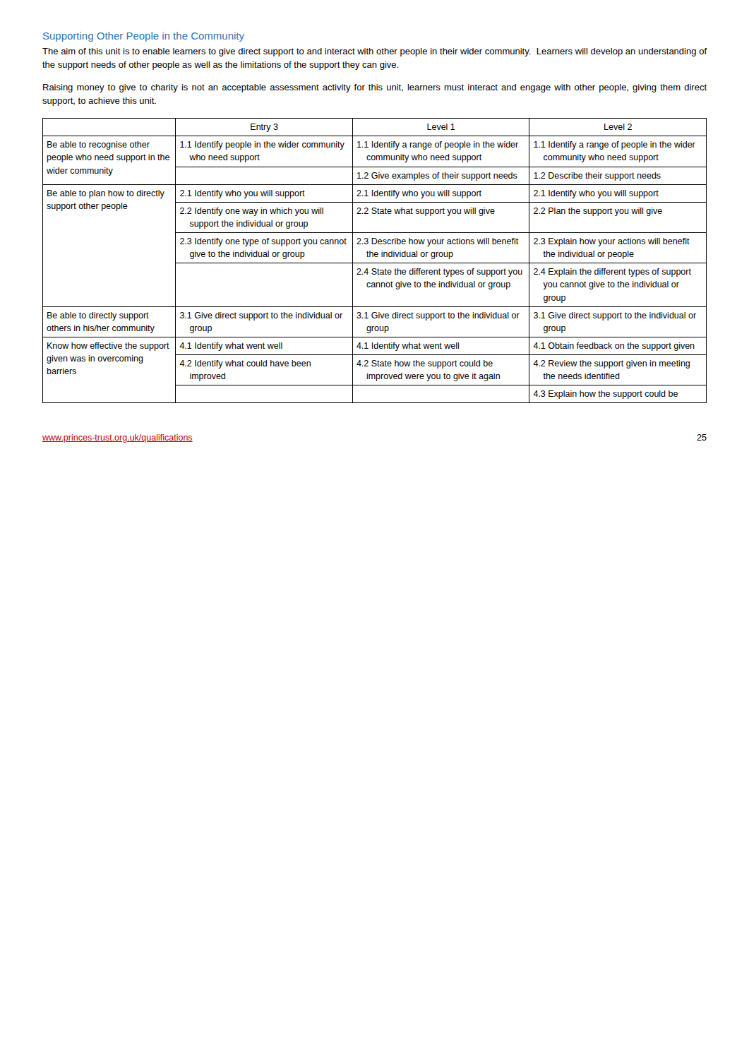Supporting Other People in the Community
The aim of this unit is to enable learners to give direct support to and interact with other people in their wider community. Learners will develop an understanding of the support needs of other people as well as the limitations of the support they can give.
Raising money to give to charity is not an acceptable assessment activity for this unit, learners must interact and engage with other people, giving them direct support, to achieve this unit.
| | Entry 3 | Level 1 | Level 2 |
| --- | --- | --- | --- |
| Be able to recognise other people who need support in the wider community | 1.1 Identify people in the wider community who need support | 1.1 Identify a range of people in the wider community who need support | 1.1 Identify a range of people in the wider community who need support |
| | 1.2 Give examples of their support needs | 1.2 Describe their support needs |
| Be able to plan how to directly support other people | 2.1 Identify who you will support | 2.1 Identify who you will support | 2.1 Identify who you will support |
| 2.2 Identify one way in which you will support the individual or group | 2.2 State what support you will give | 2.2 Plan the support you will give |
| 2.3 Identify one type of support you cannot give to the individual or group | 2.3 Describe how your actions will benefit the individual or group | 2.3 Explain how your actions will benefit the individual or people |
| | 2.4 State the different types of support you cannot give to the individual or group | 2.4 Explain the different types of support you cannot give to the individual or group |
| Be able to directly support others in his/her community | 3.1 Give direct support to the individual or group | 3.1 Give direct support to the individual or group | 3.1 Give direct support to the individual or group |
| Know how effective the support given was in overcoming barriers | 4.1 Identify what went well | 4.1 Identify what went well | 4.1 Obtain feedback on the support given |
| 4.2 Identify what could have been improved | 4.2 State how the support could be improved were you to give it again | 4.2 Review the support given in meeting the needs identified |
| | | 4.3 Explain how the support could be |
www.princes-trust.org.uk/qualifications 25